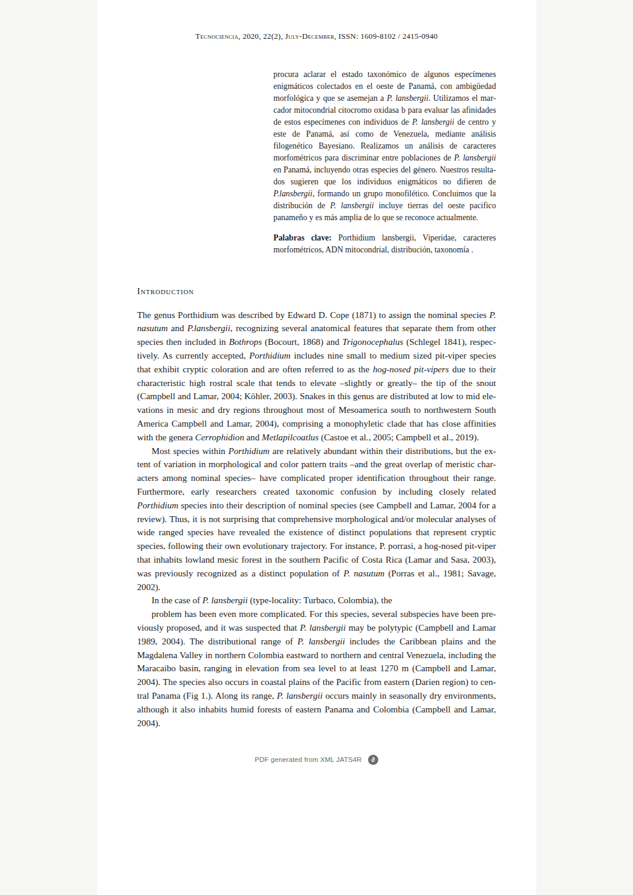Tecnociencia, 2020, 22(2), July-December, ISSN: 1609-8102 / 2415-0940
procura aclarar el estado taxonómico de algunos especímenes enigmáticos colectados en el oeste de Panamá, con ambigüedad morfológica y que se asemejan a P. lansbergii. Utilizamos el marcador mitocondrial citocromo oxidasa b para evaluar las afinidades de estos especímenes con individuos de P. lansbergii de centro y este de Panamá, así como de Venezuela, mediante análisis filogenético Bayesiano. Realizamos un análisis de caracteres morfométricos para discriminar entre poblaciones de P. lansbergii en Panamá, incluyendo otras especies del género. Nuestros resultados sugieren que los individuos enigmáticos no difieren de P.lansbergii, formando un grupo monofilético. Concluimos que la distribución de P. lansbergii incluye tierras del oeste pacifico panameño y es más amplia de lo que se reconoce actualmente.
Palabras clave: Porthidium lansbergii, Viperidae, caracteres morfométricos, ADN mitocondrial, distribución, taxonomía .
Introduction
The genus Porthidium was described by Edward D. Cope (1871) to assign the nominal species P. nasutum and P.lansbergii, recognizing several anatomical features that separate them from other species then included in Bothrops (Bocourt, 1868) and Trigonocephalus (Schlegel 1841), respectively. As currently accepted, Porthidium includes nine small to medium sized pit-viper species that exhibit cryptic coloration and are often referred to as the hog-nosed pit-vipers due to their characteristic high rostral scale that tends to elevate –slightly or greatly– the tip of the snout (Campbell and Lamar, 2004; Köhler, 2003). Snakes in this genus are distributed at low to mid elevations in mesic and dry regions throughout most of Mesoamerica south to northwestern South America Campbell and Lamar, 2004), comprising a monophyletic clade that has close affinities with the genera Cerrophidion and Metlapilcoatlus (Castoe et al., 2005; Campbell et al., 2019).
Most species within Porthidium are relatively abundant within their distributions, but the extent of variation in morphological and color pattern traits –and the great overlap of meristic characters among nominal species– have complicated proper identification throughout their range. Furthermore, early researchers created taxonomic confusion by including closely related Porthidium species into their description of nominal species (see Campbell and Lamar, 2004 for a review). Thus, it is not surprising that comprehensive morphological and/or molecular analyses of wide ranged species have revealed the existence of distinct populations that represent cryptic species, following their own evolutionary trajectory. For instance, P. porrasi, a hog-nosed pit-viper that inhabits lowland mesic forest in the southern Pacific of Costa Rica (Lamar and Sasa, 2003), was previously recognized as a distinct population of P. nasutum (Porras et al., 1981; Savage, 2002).
In the case of P. lansbergii (type-locality: Turbaco, Colombia), the
problem has been even more complicated. For this species, several subspecies have been previously proposed, and it was suspected that P. lansbergii may be polytypic (Campbell and Lamar 1989, 2004). The distributional range of P. lansbergii includes the Caribbean plains and the Magdalena Valley in northern Colombia eastward to northern and central Venezuela, including the Maracaibo basin, ranging in elevation from sea level to at least 1270 m (Campbell and Lamar, 2004). The species also occurs in coastal plains of the Pacific from eastern (Darien region) to central Panama (Fig 1.). Along its range, P. lansbergii occurs mainly in seasonally dry environments, although it also inhabits humid forests of eastern Panama and Colombia (Campbell and Lamar, 2004).
PDF generated from XML JATS4R ∂